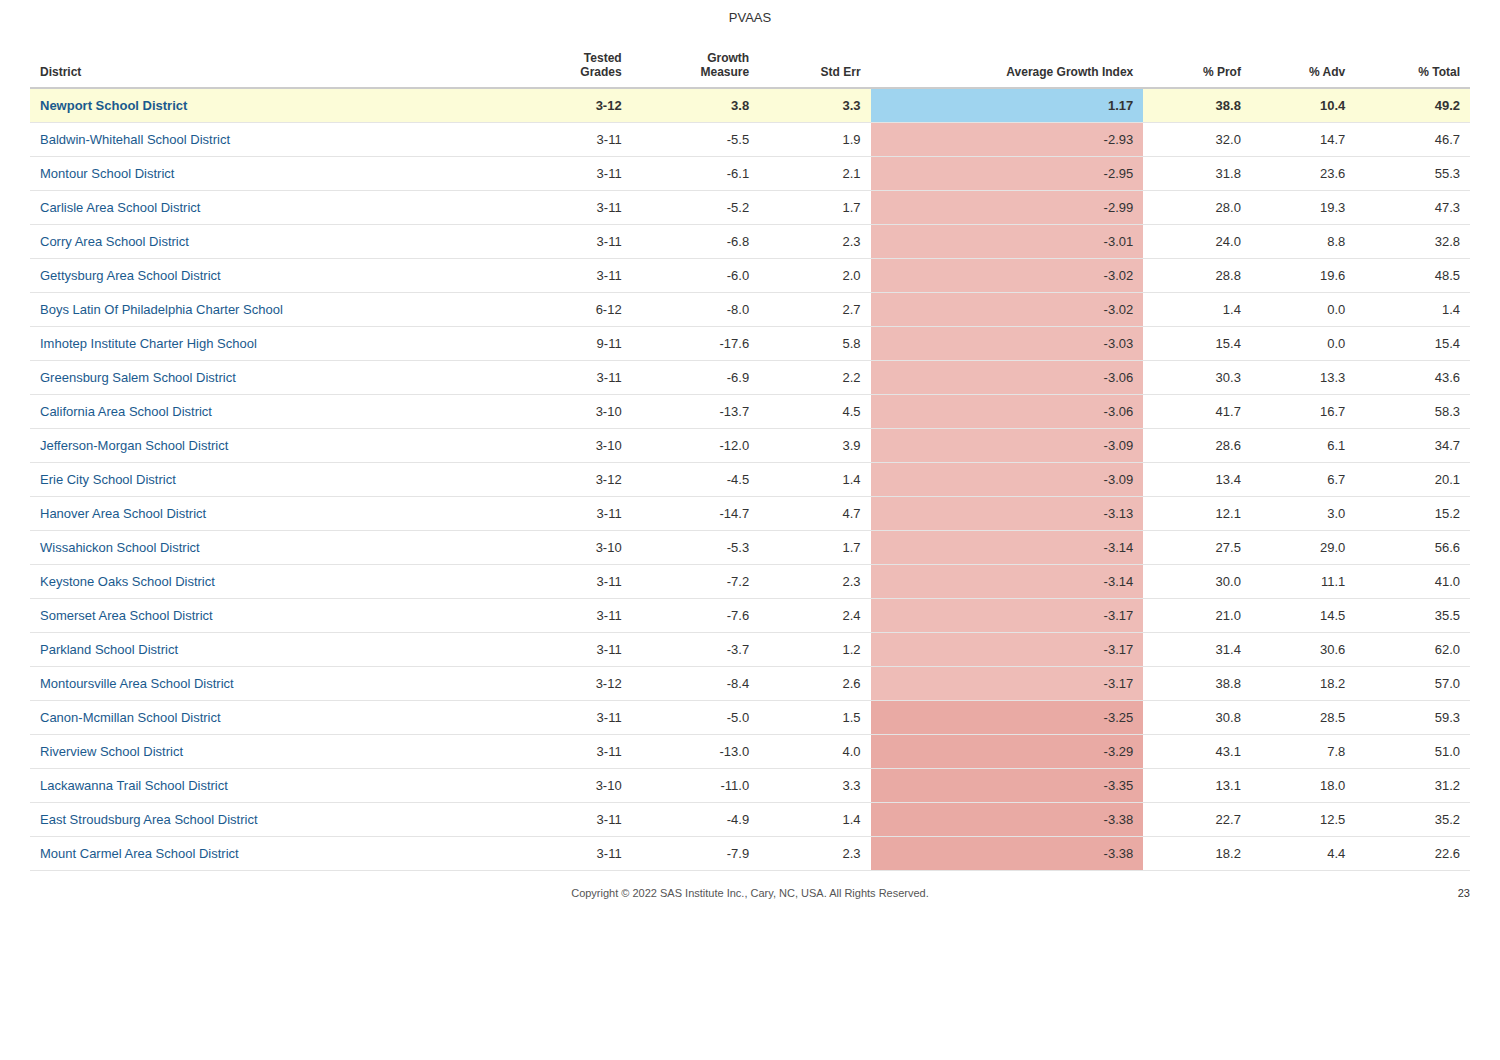PVAAS
| District | Tested Grades | Growth Measure | Std Err | Average Growth Index | % Prof | % Adv | % Total |
| --- | --- | --- | --- | --- | --- | --- | --- |
| Newport School District | 3-12 | 3.8 | 3.3 | 1.17 | 38.8 | 10.4 | 49.2 |
| Baldwin-Whitehall School District | 3-11 | -5.5 | 1.9 | -2.93 | 32.0 | 14.7 | 46.7 |
| Montour School District | 3-11 | -6.1 | 2.1 | -2.95 | 31.8 | 23.6 | 55.3 |
| Carlisle Area School District | 3-11 | -5.2 | 1.7 | -2.99 | 28.0 | 19.3 | 47.3 |
| Corry Area School District | 3-11 | -6.8 | 2.3 | -3.01 | 24.0 | 8.8 | 32.8 |
| Gettysburg Area School District | 3-11 | -6.0 | 2.0 | -3.02 | 28.8 | 19.6 | 48.5 |
| Boys Latin Of Philadelphia Charter School | 6-12 | -8.0 | 2.7 | -3.02 | 1.4 | 0.0 | 1.4 |
| Imhotep Institute Charter High School | 9-11 | -17.6 | 5.8 | -3.03 | 15.4 | 0.0 | 15.4 |
| Greensburg Salem School District | 3-11 | -6.9 | 2.2 | -3.06 | 30.3 | 13.3 | 43.6 |
| California Area School District | 3-10 | -13.7 | 4.5 | -3.06 | 41.7 | 16.7 | 58.3 |
| Jefferson-Morgan School District | 3-10 | -12.0 | 3.9 | -3.09 | 28.6 | 6.1 | 34.7 |
| Erie City School District | 3-12 | -4.5 | 1.4 | -3.09 | 13.4 | 6.7 | 20.1 |
| Hanover Area School District | 3-11 | -14.7 | 4.7 | -3.13 | 12.1 | 3.0 | 15.2 |
| Wissahickon School District | 3-10 | -5.3 | 1.7 | -3.14 | 27.5 | 29.0 | 56.6 |
| Keystone Oaks School District | 3-11 | -7.2 | 2.3 | -3.14 | 30.0 | 11.1 | 41.0 |
| Somerset Area School District | 3-11 | -7.6 | 2.4 | -3.17 | 21.0 | 14.5 | 35.5 |
| Parkland School District | 3-11 | -3.7 | 1.2 | -3.17 | 31.4 | 30.6 | 62.0 |
| Montoursville Area School District | 3-12 | -8.4 | 2.6 | -3.17 | 38.8 | 18.2 | 57.0 |
| Canon-Mcmillan School District | 3-11 | -5.0 | 1.5 | -3.25 | 30.8 | 28.5 | 59.3 |
| Riverview School District | 3-11 | -13.0 | 4.0 | -3.29 | 43.1 | 7.8 | 51.0 |
| Lackawanna Trail School District | 3-10 | -11.0 | 3.3 | -3.35 | 13.1 | 18.0 | 31.2 |
| East Stroudsburg Area School District | 3-11 | -4.9 | 1.4 | -3.38 | 22.7 | 12.5 | 35.2 |
| Mount Carmel Area School District | 3-11 | -7.9 | 2.3 | -3.38 | 18.2 | 4.4 | 22.6 |
Copyright © 2022 SAS Institute Inc., Cary, NC, USA. All Rights Reserved. 23